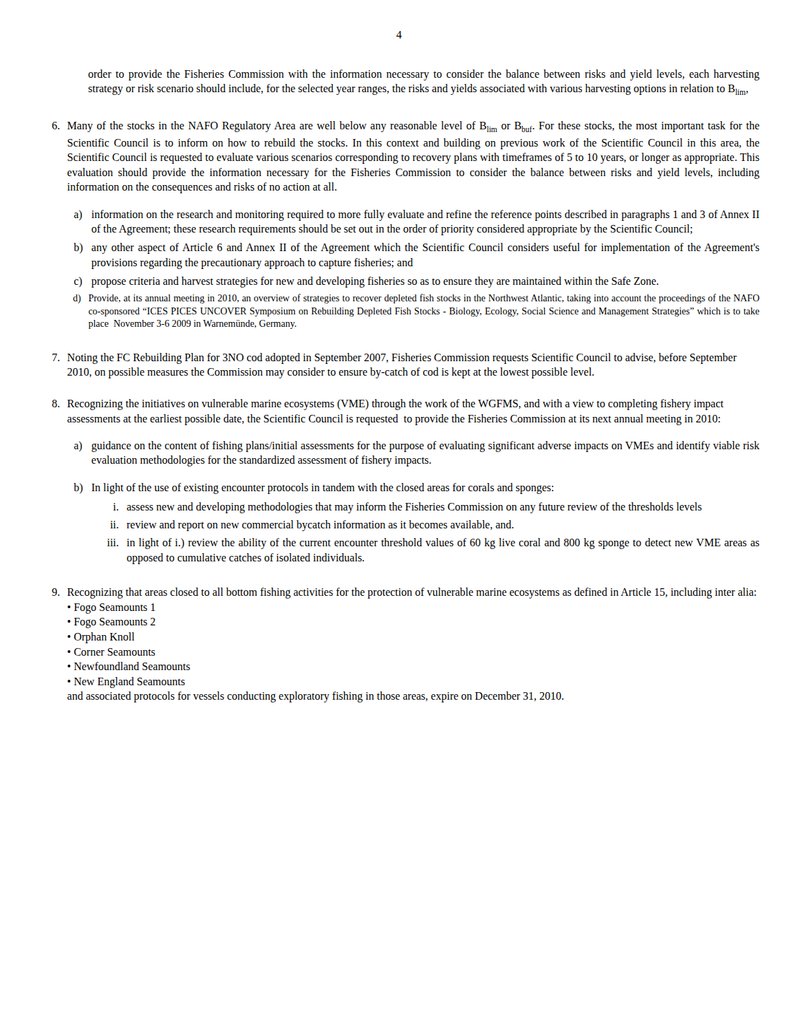4
order to provide the Fisheries Commission with the information necessary to consider the balance between risks and yield levels, each harvesting strategy or risk scenario should include, for the selected year ranges, the risks and yields associated with various harvesting options in relation to Blim,
6.
Many of the stocks in the NAFO Regulatory Area are well below any reasonable level of Blim or Bbuf. For these stocks, the most important task for the Scientific Council is to inform on how to rebuild the stocks. In this context and building on previous work of the Scientific Council in this area, the Scientific Council is requested to evaluate various scenarios corresponding to recovery plans with timeframes of 5 to 10 years, or longer as appropriate. This evaluation should provide the information necessary for the Fisheries Commission to consider the balance between risks and yield levels, including information on the consequences and risks of no action at all.
a)
information on the research and monitoring required to more fully evaluate and refine the reference points described in paragraphs 1 and 3 of Annex II of the Agreement; these research requirements should be set out in the order of priority considered appropriate by the Scientific Council;
b)
any other aspect of Article 6 and Annex II of the Agreement which the Scientific Council considers useful for implementation of the Agreement's provisions regarding the precautionary approach to capture fisheries; and
c)
propose criteria and harvest strategies for new and developing fisheries so as to ensure they are maintained within the Safe Zone.
d)
Provide, at its annual meeting in 2010, an overview of strategies to recover depleted fish stocks in the Northwest Atlantic, taking into account the proceedings of the NAFO co-sponsored “ICES PICES UNCOVER Symposium on Rebuilding Depleted Fish Stocks - Biology, Ecology, Social Science and Management Strategies” which is to take place November 3-6 2009 in Warnemünde, Germany.
7.
Noting the FC Rebuilding Plan for 3NO cod adopted in September 2007, Fisheries Commission requests Scientific Council to advise, before September 2010, on possible measures the Commission may consider to ensure by-catch of cod is kept at the lowest possible level.
8.
Recognizing the initiatives on vulnerable marine ecosystems (VME) through the work of the WGFMS, and with a view to completing fishery impact assessments at the earliest possible date, the Scientific Council is requested to provide the Fisheries Commission at its next annual meeting in 2010:
a)
guidance on the content of fishing plans/initial assessments for the purpose of evaluating significant adverse impacts on VMEs and identify viable risk evaluation methodologies for the standardized assessment of fishery impacts.
b)
In light of the use of existing encounter protocols in tandem with the closed areas for corals and sponges:
i.
assess new and developing methodologies that may inform the Fisheries Commission on any future review of the thresholds levels
ii.
review and report on new commercial bycatch information as it becomes available, and.
iii.
in light of i.) review the ability of the current encounter threshold values of 60 kg live coral and 800 kg sponge to detect new VME areas as opposed to cumulative catches of isolated individuals.
9.
Recognizing that areas closed to all bottom fishing activities for the protection of vulnerable marine ecosystems as defined in Article 15, including inter alia:
• Fogo Seamounts 1
• Fogo Seamounts 2
• Orphan Knoll
• Corner Seamounts
• Newfoundland Seamounts
• New England Seamounts
and associated protocols for vessels conducting exploratory fishing in those areas, expire on December 31, 2010.